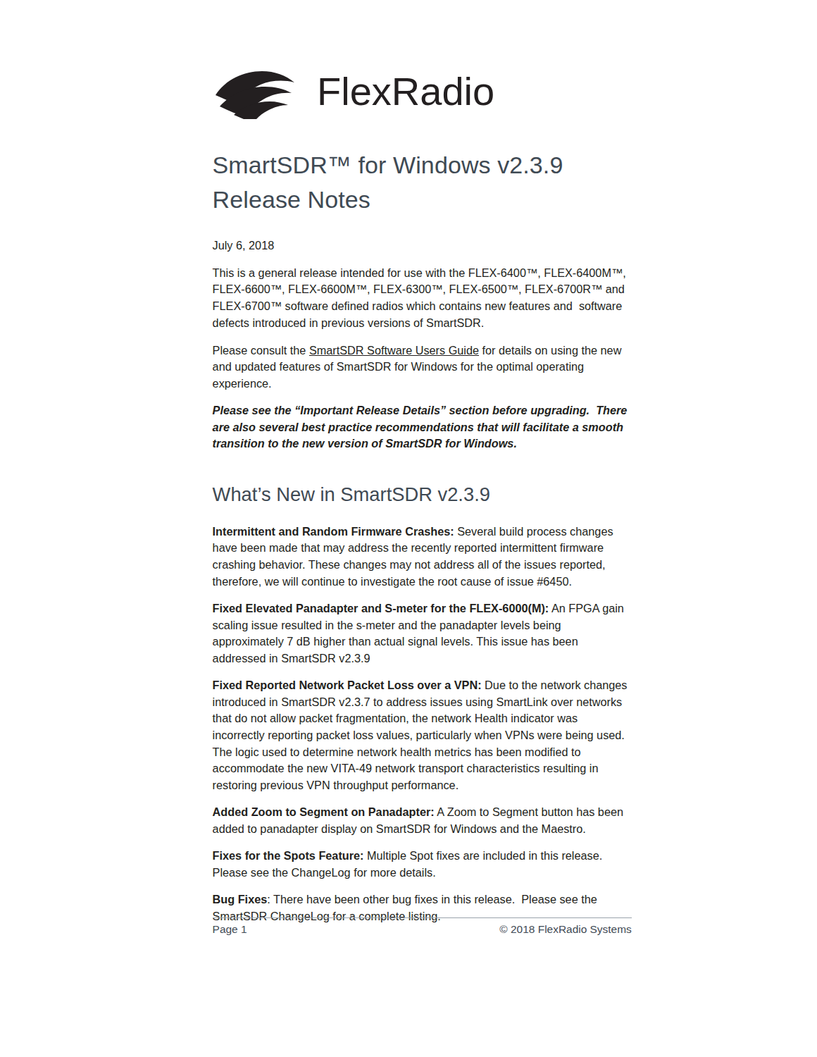FlexRadio
SmartSDR™ for Windows v2.3.9 Release Notes
July 6, 2018
This is a general release intended for use with the FLEX-6400™, FLEX-6400M™, FLEX-6600™, FLEX-6600M™, FLEX-6300™, FLEX-6500™, FLEX-6700R™ and FLEX-6700™ software defined radios which contains new features and software defects introduced in previous versions of SmartSDR.
Please consult the SmartSDR Software Users Guide for details on using the new and updated features of SmartSDR for Windows for the optimal operating experience.
Please see the “Important Release Details” section before upgrading. There are also several best practice recommendations that will facilitate a smooth transition to the new version of SmartSDR for Windows.
What’s New in SmartSDR v2.3.9
Intermittent and Random Firmware Crashes: Several build process changes have been made that may address the recently reported intermittent firmware crashing behavior. These changes may not address all of the issues reported, therefore, we will continue to investigate the root cause of issue #6450.
Fixed Elevated Panadapter and S-meter for the FLEX-6000(M): An FPGA gain scaling issue resulted in the s-meter and the panadapter levels being approximately 7 dB higher than actual signal levels. This issue has been addressed in SmartSDR v2.3.9
Fixed Reported Network Packet Loss over a VPN: Due to the network changes introduced in SmartSDR v2.3.7 to address issues using SmartLink over networks that do not allow packet fragmentation, the network Health indicator was incorrectly reporting packet loss values, particularly when VPNs were being used. The logic used to determine network health metrics has been modified to accommodate the new VITA-49 network transport characteristics resulting in restoring previous VPN throughput performance.
Added Zoom to Segment on Panadapter: A Zoom to Segment button has been added to panadapter display on SmartSDR for Windows and the Maestro.
Fixes for the Spots Feature: Multiple Spot fixes are included in this release. Please see the ChangeLog for more details.
Bug Fixes: There have been other bug fixes in this release. Please see the SmartSDR ChangeLog for a complete listing.
Page 1 © 2018 FlexRadio Systems